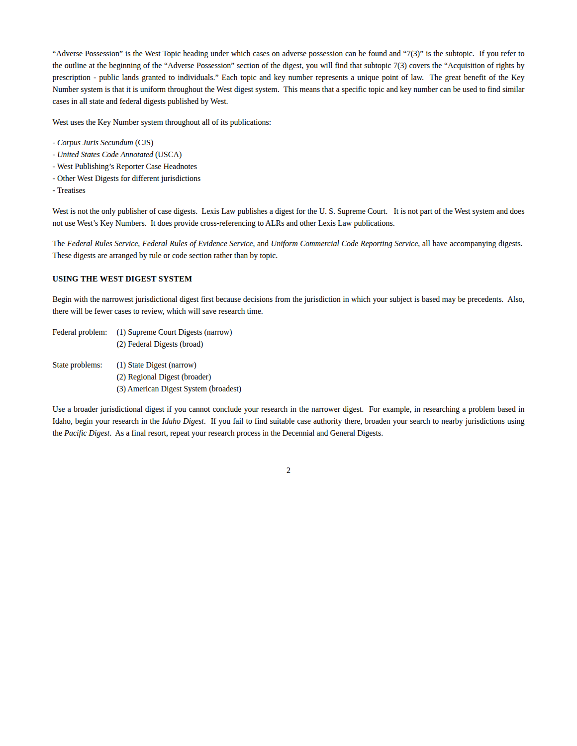“Adverse Possession” is the West Topic heading under which cases on adverse possession can be found and “7(3)” is the subtopic. If you refer to the outline at the beginning of the “Adverse Possession” section of the digest, you will find that subtopic 7(3) covers the “Acquisition of rights by prescription - public lands granted to individuals.” Each topic and key number represents a unique point of law. The great benefit of the Key Number system is that it is uniform throughout the West digest system. This means that a specific topic and key number can be used to find similar cases in all state and federal digests published by West.
West uses the Key Number system throughout all of its publications:
- Corpus Juris Secundum (CJS)
- United States Code Annotated (USCA)
- West Publishing’s Reporter Case Headnotes
- Other West Digests for different jurisdictions
- Treatises
West is not the only publisher of case digests. Lexis Law publishes a digest for the U. S. Supreme Court. It is not part of the West system and does not use West’s Key Numbers. It does provide cross-referencing to ALRs and other Lexis Law publications.
The Federal Rules Service, Federal Rules of Evidence Service, and Uniform Commercial Code Reporting Service, all have accompanying digests. These digests are arranged by rule or code section rather than by topic.
USING THE WEST DIGEST SYSTEM
Begin with the narrowest jurisdictional digest first because decisions from the jurisdiction in which your subject is based may be precedents. Also, there will be fewer cases to review, which will save research time.
| Federal problem: | (1) Supreme Court Digests (narrow) (2) Federal Digests (broad) |
| State problems: | (1) State Digest (narrow) (2) Regional Digest (broader) (3) American Digest System (broadest) |
Use a broader jurisdictional digest if you cannot conclude your research in the narrower digest. For example, in researching a problem based in Idaho, begin your research in the Idaho Digest. If you fail to find suitable case authority there, broaden your search to nearby jurisdictions using the Pacific Digest. As a final resort, repeat your research process in the Decennial and General Digests.
2